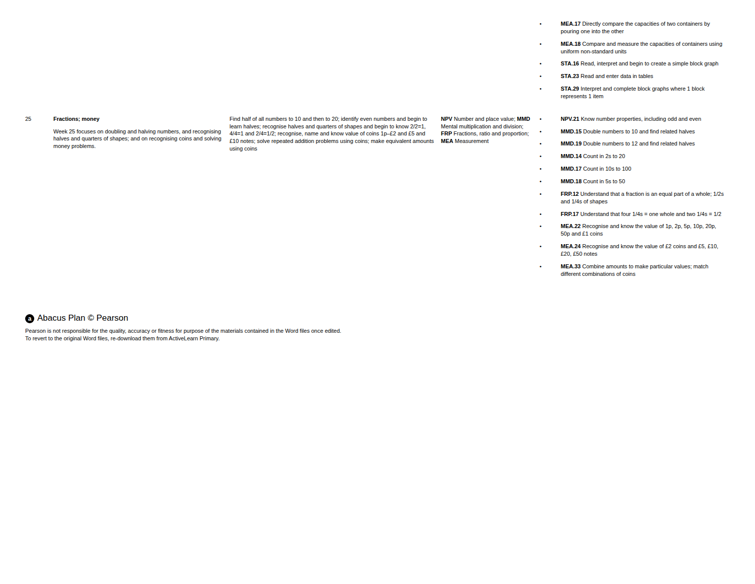| | | | | MEA.17 Directly compare the capacities of two containers by pouring one into the other MEA.18 Compare and measure the capacities of containers using uniform non-standard units STA.16 Read, interpret and begin to create a simple block graph STA.23 Read and enter data in tables STA.29 Interpret and complete block graphs where 1 block represents 1 item |
| 25 | Fractions; money Week 25 focuses on doubling and halving numbers, and recognising halves and quarters of shapes; and on recognising coins and solving money problems. | Find half of all numbers to 10 and then to 20; identify even numbers and begin to learn halves; recognise halves and quarters of shapes and begin to know 2/2=1, 4/4=1 and 2/4=1/2; recognise, name and know value of coins 1p–£2 and £5 and £10 notes; solve repeated addition problems using coins; make equivalent amounts using coins | NPV Number and place value; MMD Mental multiplication and division; FRP Fractions, ratio and proportion; MEA Measurement | NPV.21 Know number properties, including odd and even MMD.15 Double numbers to 10 and find related halves MMD.19 Double numbers to 12 and find related halves MMD.14 Count in 2s to 20 MMD.17 Count in 10s to 100 MMD.18 Count in 5s to 50 FRP.12 Understand that a fraction is an equal part of a whole; 1/2s and 1/4s of shapes FRP.17 Understand that four 1/4s = one whole and two 1/4s = 1/2 MEA.22 Recognise and know the value of 1p, 2p, 5p, 10p, 20p, 50p and £1 coins MEA.24 Recognise and know the value of £2 coins and £5, £10, £20, £50 notes MEA.33 Combine amounts to make particular values; match different combinations of coins |
a Abacus Plan © Pearson
Pearson is not responsible for the quality, accuracy or fitness for purpose of the materials contained in the Word files once edited.
To revert to the original Word files, re-download them from ActiveLearn Primary.